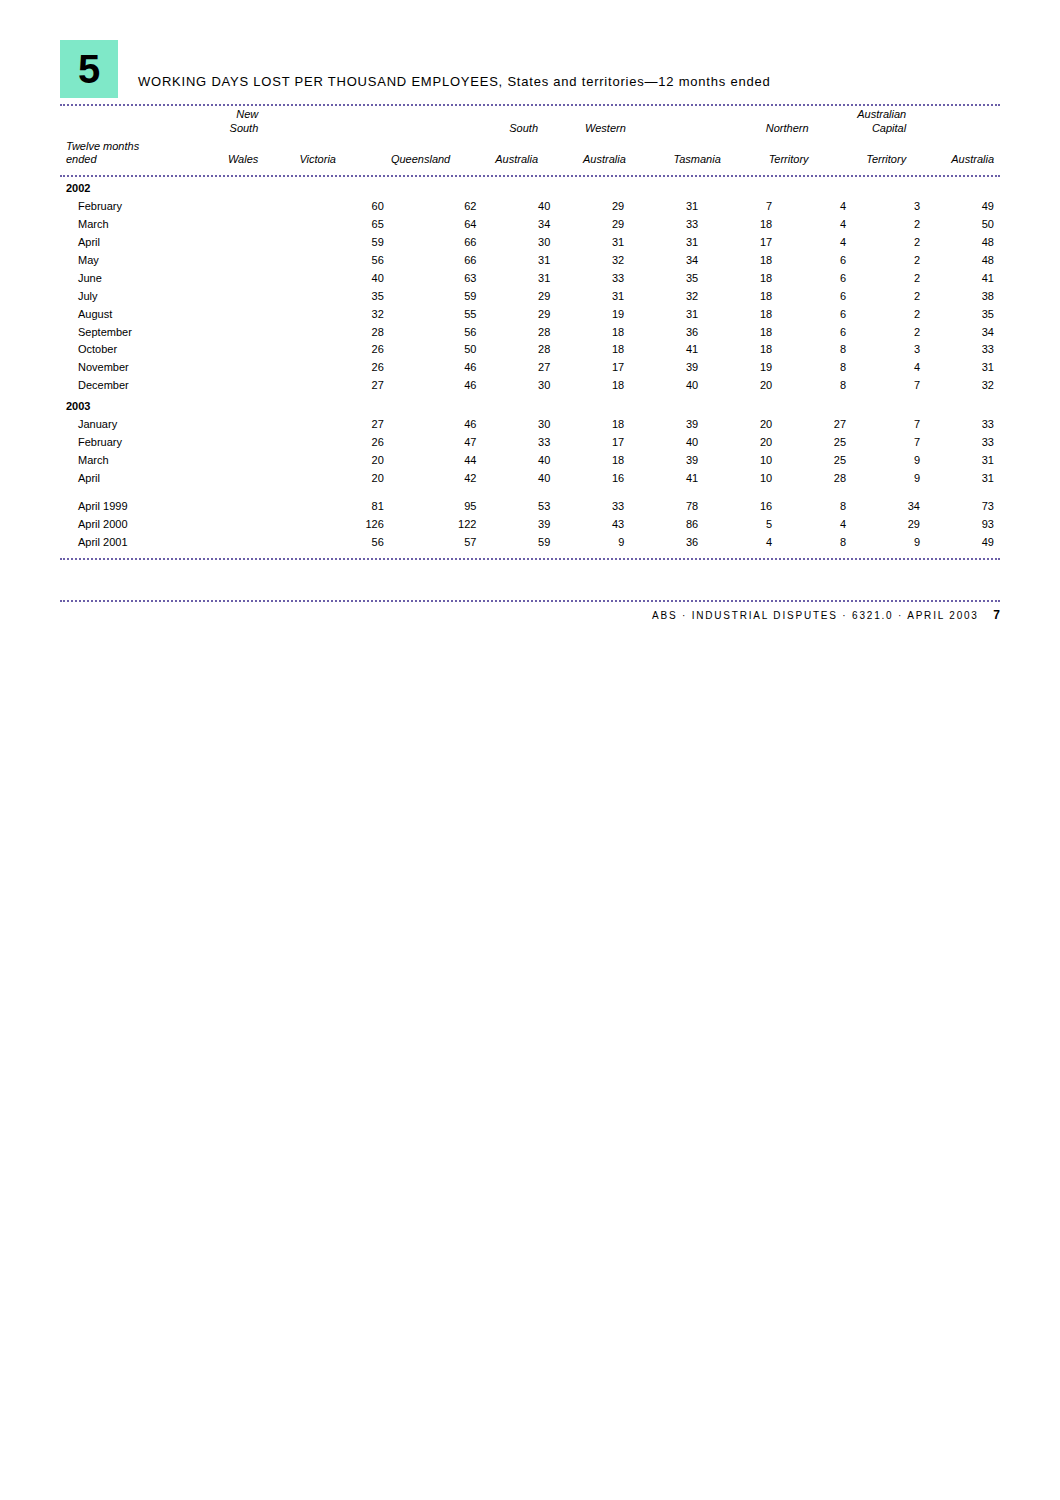5
WORKING DAYS LOST PER THOUSAND EMPLOYEES, States and territories—12 months ended
| | New South | | | South | Western | | Northern | Australian Capital | |
| --- | --- | --- | --- | --- | --- | --- | --- | --- | --- |
| Twelve months ended | Wales | Victoria | Queensland | Australia | Australia | Tasmania | Territory | Territory | Australia |
| 2002 |
| February | 60 | 62 | 40 | 29 | 31 | 7 | 4 | 3 | 49 |
| March | 65 | 64 | 34 | 29 | 33 | 18 | 4 | 2 | 50 |
| April | 59 | 66 | 30 | 31 | 31 | 17 | 4 | 2 | 48 |
| May | 56 | 66 | 31 | 32 | 34 | 18 | 6 | 2 | 48 |
| June | 40 | 63 | 31 | 33 | 35 | 18 | 6 | 2 | 41 |
| July | 35 | 59 | 29 | 31 | 32 | 18 | 6 | 2 | 38 |
| August | 32 | 55 | 29 | 19 | 31 | 18 | 6 | 2 | 35 |
| September | 28 | 56 | 28 | 18 | 36 | 18 | 6 | 2 | 34 |
| October | 26 | 50 | 28 | 18 | 41 | 18 | 8 | 3 | 33 |
| November | 26 | 46 | 27 | 17 | 39 | 19 | 8 | 4 | 31 |
| December | 27 | 46 | 30 | 18 | 40 | 20 | 8 | 7 | 32 |
| 2003 |
| January | 27 | 46 | 30 | 18 | 39 | 20 | 27 | 7 | 33 |
| February | 26 | 47 | 33 | 17 | 40 | 20 | 25 | 7 | 33 |
| March | 20 | 44 | 40 | 18 | 39 | 10 | 25 | 9 | 31 |
| April | 20 | 42 | 40 | 16 | 41 | 10 | 28 | 9 | 31 |
| April 1999 | 81 | 95 | 53 | 33 | 78 | 16 | 8 | 34 | 73 |
| April 2000 | 126 | 122 | 39 | 43 | 86 | 5 | 4 | 29 | 93 |
| April 2001 | 56 | 57 | 59 | 9 | 36 | 4 | 8 | 9 | 49 |
ABS · INDUSTRIAL DISPUTES · 6321.0 · APRIL 2003 7